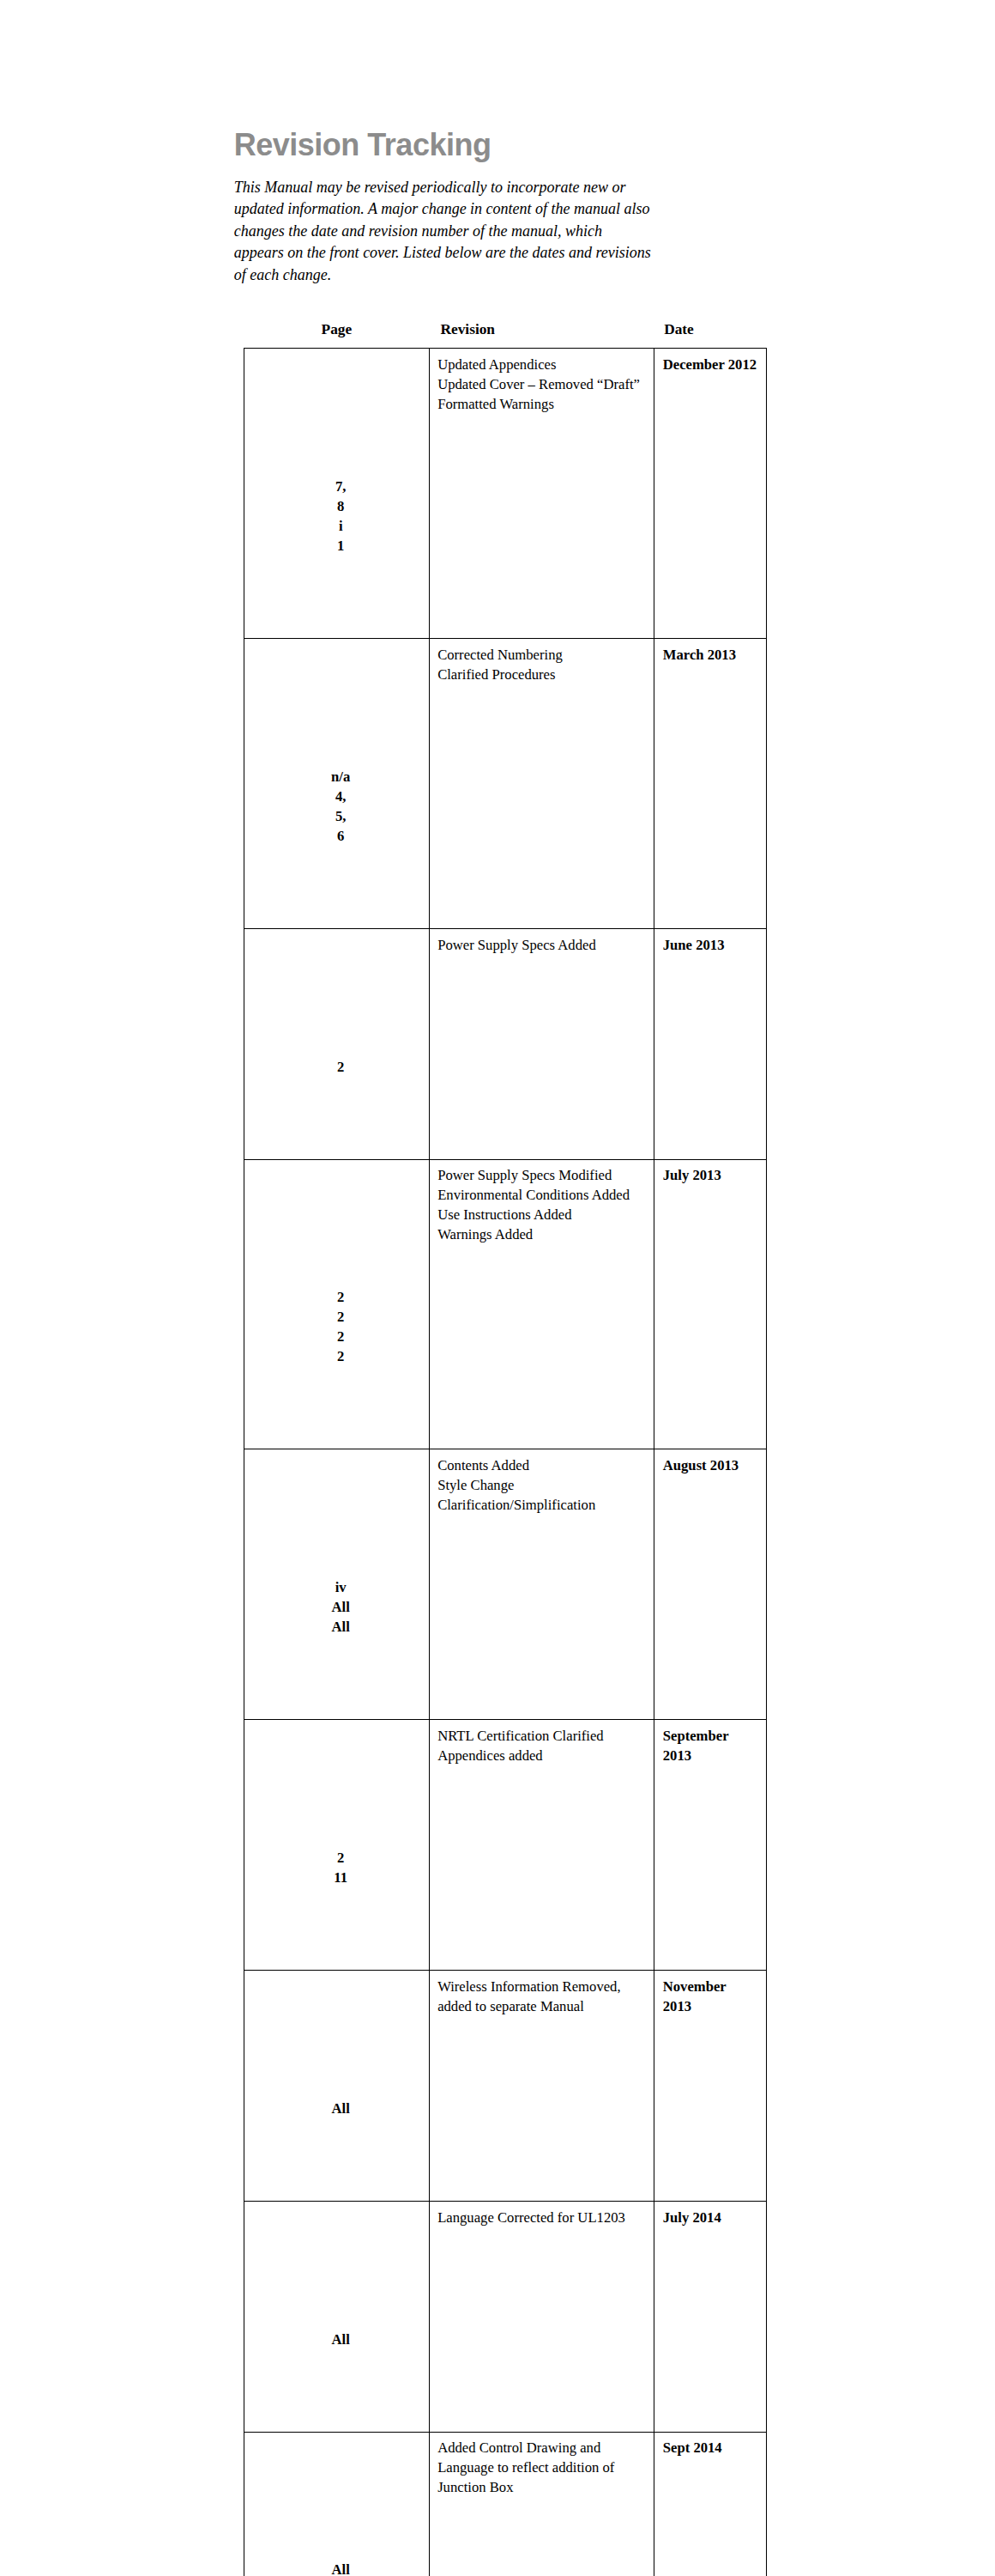Revision Tracking
This Manual may be revised periodically to incorporate new or updated information. A major change in content of the manual also changes the date and revision number of the manual, which appears on the front cover. Listed below are the dates and revisions of each change.
| Page | Revision | Date |
| --- | --- | --- |
| 7, 8 i 1 | Updated Appendices Updated Cover – Removed “Draft” Formatted Warnings | December 2012 |
| n/a 4, 5, 6 | Corrected Numbering Clarified Procedures | March 2013 |
| 2 | Power Supply Specs Added | June 2013 |
| 2 2 2 2 | Power Supply Specs Modified Environmental Conditions Added Use Instructions Added Warnings Added | July 2013 |
| iv All All | Contents Added Style Change Clarification/Simplification | August 2013 |
| 2 11 | NRTL Certification Clarified Appendices added | September 2013 |
| All | Wireless Information Removed, added to separate Manual | November 2013 |
| All | Language Corrected for UL1203 | July 2014 |
| All | Added Control Drawing and Language to reflect addition of Junction Box | Sept 2014 |